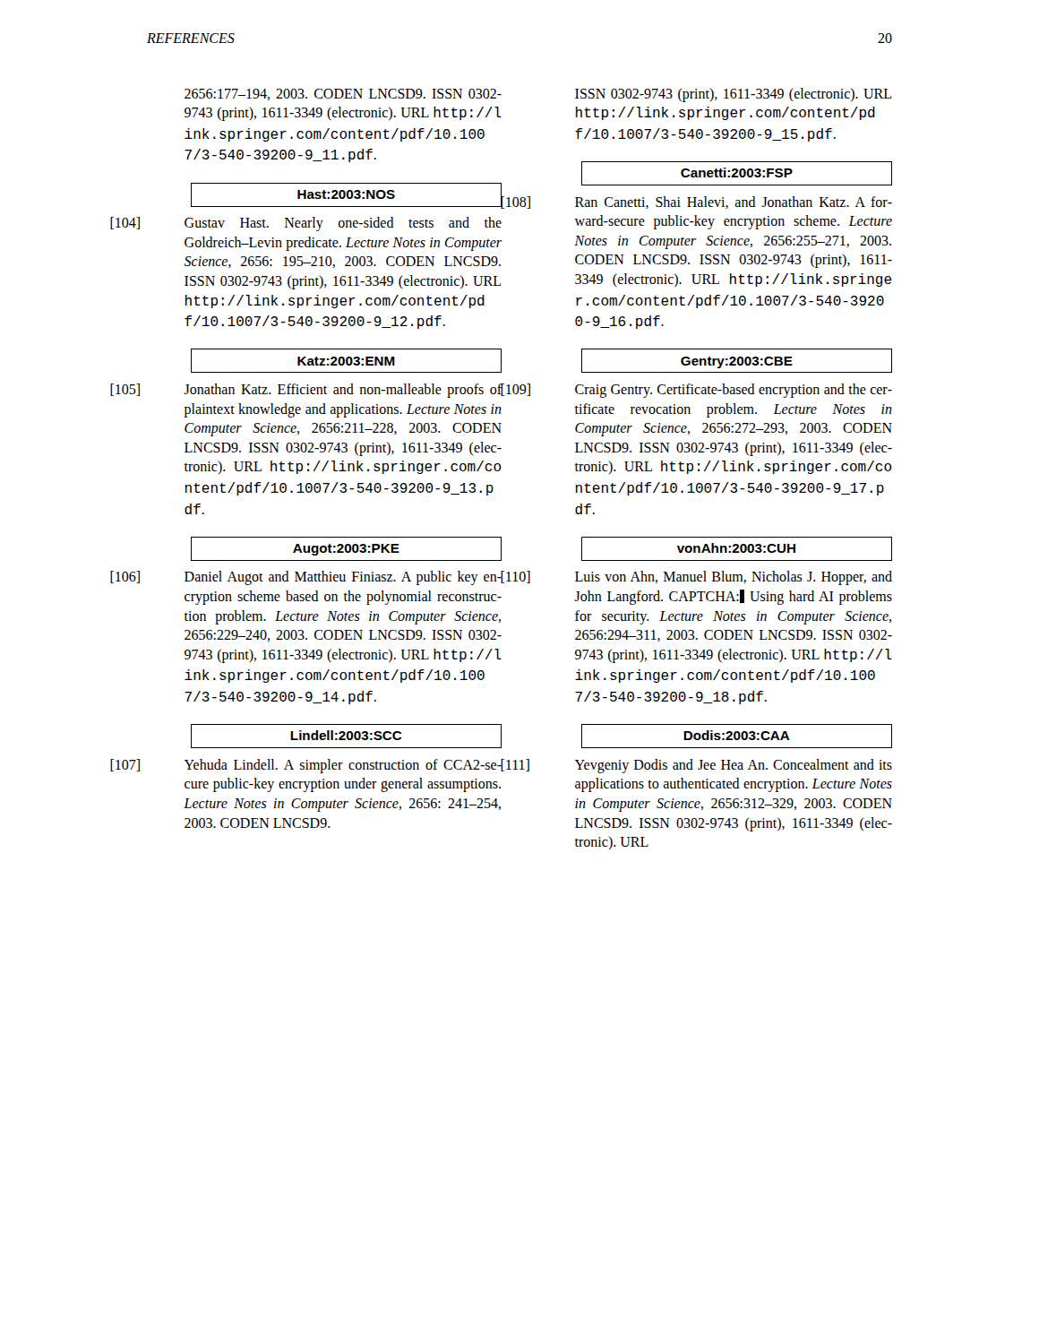REFERENCES 20
2656:177–194, 2003. CODEN LNCSD9. ISSN 0302-9743 (print), 1611-3349 (electronic). URL http://link.springer.com/content/pdf/10.1007/3-540-39200-9_11.pdf.
Hast:2003:NOS
[104] Gustav Hast. Nearly one-sided tests and the Goldreich–Levin predicate. Lecture Notes in Computer Science, 2656: 195–210, 2003. CODEN LNCSD9. ISSN 0302-9743 (print), 1611-3349 (electronic). URL http://link.springer.com/content/pdf/10.1007/3-540-39200-9_12.pdf.
Katz:2003:ENM
[105] Jonathan Katz. Efficient and non-malleable proofs of plaintext knowledge and applications. Lecture Notes in Computer Science, 2656:211–228, 2003. CODEN LNCSD9. ISSN 0302-9743 (print), 1611-3349 (electronic). URL http://link.springer.com/content/pdf/10.1007/3-540-39200-9_13.pdf.
Augot:2003:PKE
[106] Daniel Augot and Matthieu Finiasz. A public key encryption scheme based on the polynomial reconstruction problem. Lecture Notes in Computer Science, 2656:229–240, 2003. CODEN LNCSD9. ISSN 0302-9743 (print), 1611-3349 (electronic). URL http://link.springer.com/content/pdf/10.1007/3-540-39200-9_14.pdf.
Lindell:2003:SCC
[107] Yehuda Lindell. A simpler construction of CCA2-secure public-key encryption under general assumptions. Lecture Notes in Computer Science, 2656: 241–254, 2003. CODEN LNCSD9.
ISSN 0302-9743 (print), 1611-3349 (electronic). URL http://link.springer.com/content/pdf/10.1007/3-540-39200-9_15.pdf.
Canetti:2003:FSP
[108] Ran Canetti, Shai Halevi, and Jonathan Katz. A forward-secure public-key encryption scheme. Lecture Notes in Computer Science, 2656:255–271, 2003. CODEN LNCSD9. ISSN 0302-9743 (print), 1611-3349 (electronic). URL http://link.springer.com/content/pdf/10.1007/3-540-39200-9_16.pdf.
Gentry:2003:CBE
[109] Craig Gentry. Certificate-based encryption and the certificate revocation problem. Lecture Notes in Computer Science, 2656:272–293, 2003. CODEN LNCSD9. ISSN 0302-9743 (print), 1611-3349 (electronic). URL http://link.springer.com/content/pdf/10.1007/3-540-39200-9_17.pdf.
vonAhn:2003:CUH
[110] Luis von Ahn, Manuel Blum, Nicholas J. Hopper, and John Langford. CAPTCHA: Using hard AI problems for security. Lecture Notes in Computer Science, 2656:294–311, 2003. CODEN LNCSD9. ISSN 0302-9743 (print), 1611-3349 (electronic). URL http://link.springer.com/content/pdf/10.1007/3-540-39200-9_18.pdf.
Dodis:2003:CAA
[111] Yevgeniy Dodis and Jee Hea An. Concealment and its applications to authenticated encryption. Lecture Notes in Computer Science, 2656:312–329, 2003. CODEN LNCSD9. ISSN 0302-9743 (print), 1611-3349 (electronic). URL